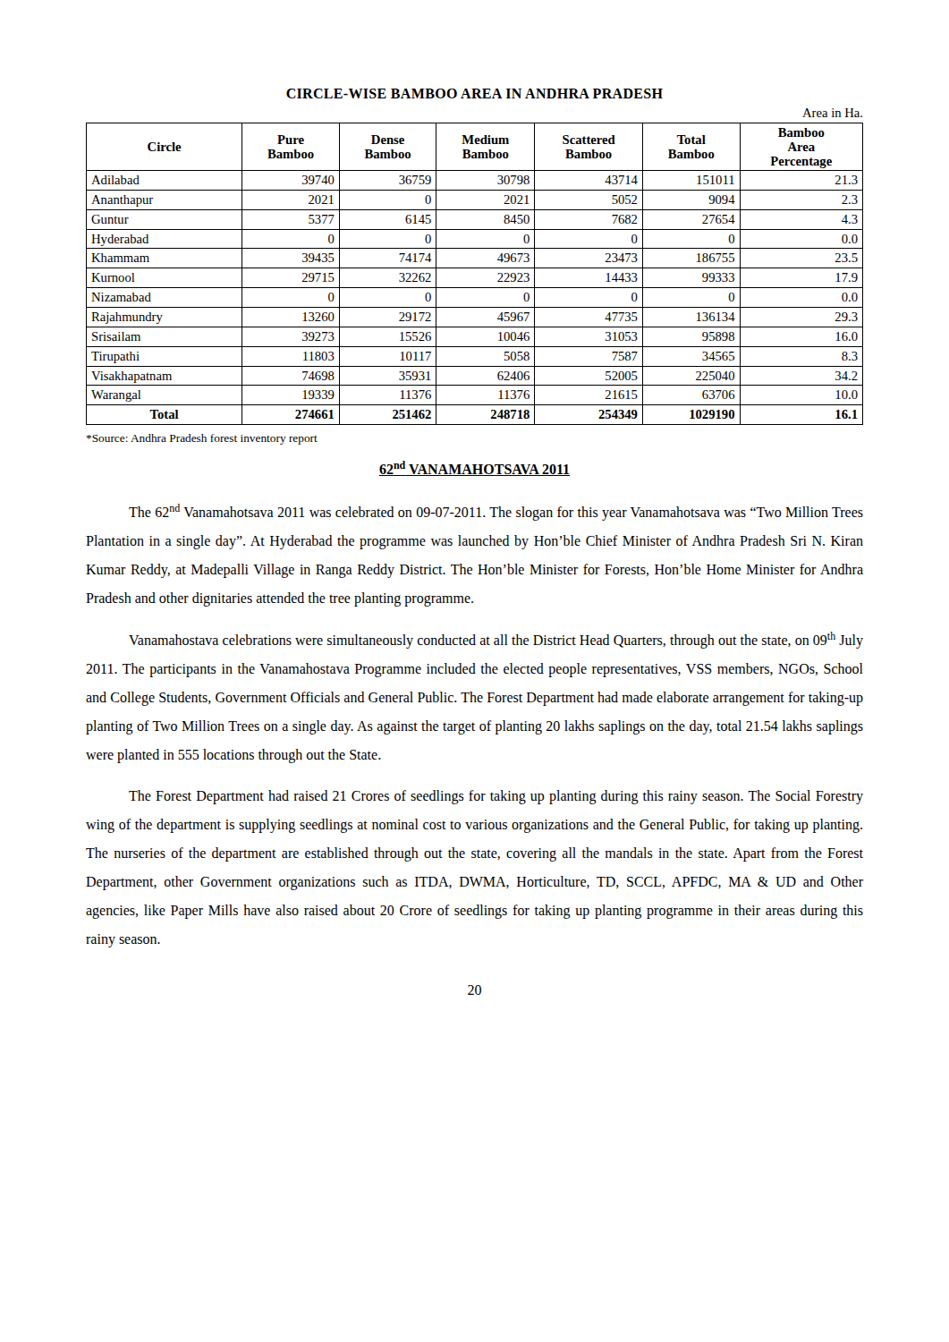CIRCLE-WISE BAMBOO AREA IN ANDHRA PRADESH
Area in Ha.
| Circle | Pure Bamboo | Dense Bamboo | Medium Bamboo | Scattered Bamboo | Total Bamboo | Bamboo Area Percentage |
| --- | --- | --- | --- | --- | --- | --- |
| Adilabad | 39740 | 36759 | 30798 | 43714 | 151011 | 21.3 |
| Ananthapur | 2021 | 0 | 2021 | 5052 | 9094 | 2.3 |
| Guntur | 5377 | 6145 | 8450 | 7682 | 27654 | 4.3 |
| Hyderabad | 0 | 0 | 0 | 0 | 0 | 0.0 |
| Khammam | 39435 | 74174 | 49673 | 23473 | 186755 | 23.5 |
| Kurnool | 29715 | 32262 | 22923 | 14433 | 99333 | 17.9 |
| Nizamabad | 0 | 0 | 0 | 0 | 0 | 0.0 |
| Rajahmundry | 13260 | 29172 | 45967 | 47735 | 136134 | 29.3 |
| Srisailam | 39273 | 15526 | 10046 | 31053 | 95898 | 16.0 |
| Tirupathi | 11803 | 10117 | 5058 | 7587 | 34565 | 8.3 |
| Visakhapatnam | 74698 | 35931 | 62406 | 52005 | 225040 | 34.2 |
| Warangal | 19339 | 11376 | 11376 | 21615 | 63706 | 10.0 |
| Total | 274661 | 251462 | 248718 | 254349 | 1029190 | 16.1 |
*Source: Andhra Pradesh forest inventory report
62nd VANAMAHOTSAVA 2011
The 62nd Vanamahotsava 2011 was celebrated on 09-07-2011. The slogan for this year Vanamahotsava was “Two Million Trees Plantation in a single day”. At Hyderabad the programme was launched by Hon’ble Chief Minister of Andhra Pradesh Sri N. Kiran Kumar Reddy, at Madepalli Village in Ranga Reddy District. The Hon’ble Minister for Forests, Hon’ble Home Minister for Andhra Pradesh and other dignitaries attended the tree planting programme.
Vanamahostava celebrations were simultaneously conducted at all the District Head Quarters, through out the state, on 09th July 2011. The participants in the Vanamahostava Programme included the elected people representatives, VSS members, NGOs, School and College Students, Government Officials and General Public. The Forest Department had made elaborate arrangement for taking-up planting of Two Million Trees on a single day. As against the target of planting 20 lakhs saplings on the day, total 21.54 lakhs saplings were planted in 555 locations through out the State.
The Forest Department had raised 21 Crores of seedlings for taking up planting during this rainy season. The Social Forestry wing of the department is supplying seedlings at nominal cost to various organizations and the General Public, for taking up planting. The nurseries of the department are established through out the state, covering all the mandals in the state. Apart from the Forest Department, other Government organizations such as ITDA, DWMA, Horticulture, TD, SCCL, APFDC, MA & UD and Other agencies, like Paper Mills have also raised about 20 Crore of seedlings for taking up planting programme in their areas during this rainy season.
20